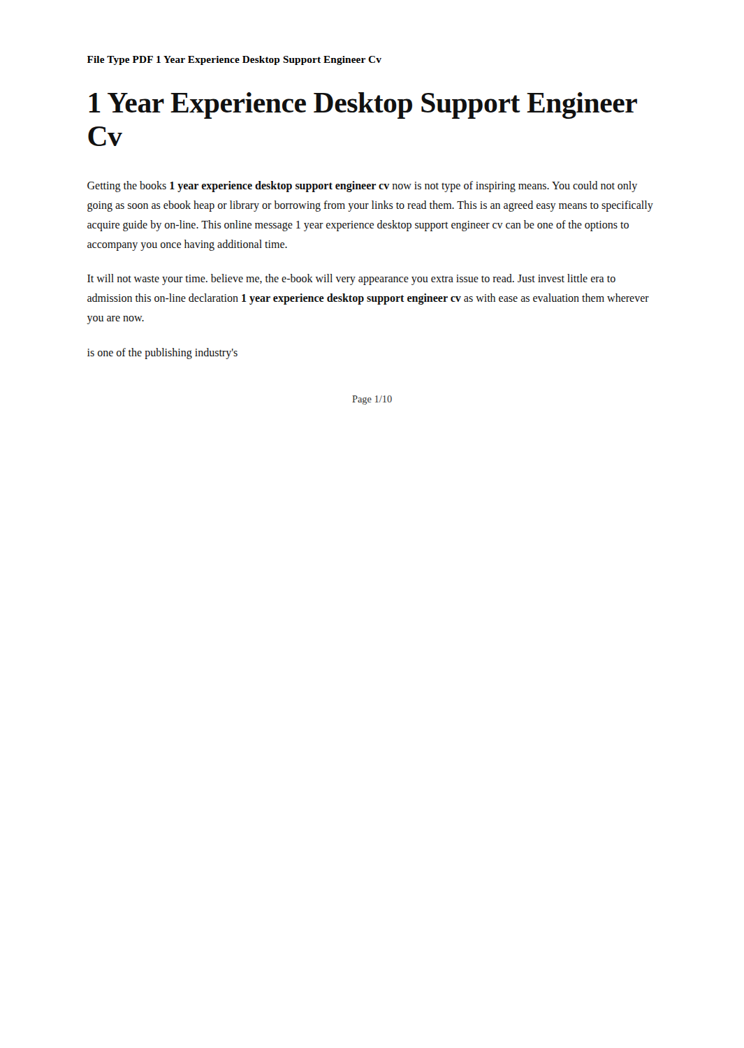File Type PDF 1 Year Experience Desktop Support Engineer Cv
1 Year Experience Desktop Support Engineer Cv
Getting the books 1 year experience desktop support engineer cv now is not type of inspiring means. You could not only going as soon as ebook heap or library or borrowing from your links to read them. This is an agreed easy means to specifically acquire guide by on-line. This online message 1 year experience desktop support engineer cv can be one of the options to accompany you once having additional time.
It will not waste your time. believe me, the e-book will very appearance you extra issue to read. Just invest little era to admission this on-line declaration 1 year experience desktop support engineer cv as with ease as evaluation them wherever you are now.
is one of the publishing industry's
Page 1/10